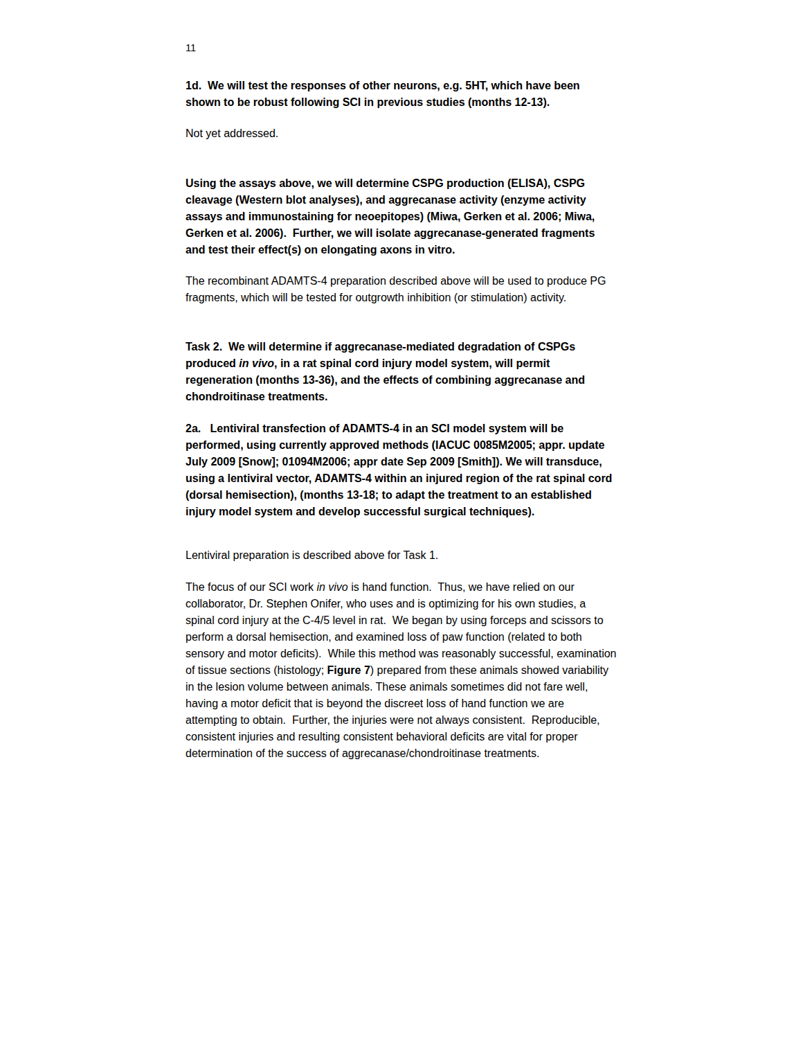11
1d. We will test the responses of other neurons, e.g. 5HT, which have been shown to be robust following SCI in previous studies (months 12-13).
Not yet addressed.
Using the assays above, we will determine CSPG production (ELISA), CSPG cleavage (Western blot analyses), and aggrecanase activity (enzyme activity assays and immunostaining for neoepitopes) (Miwa, Gerken et al. 2006; Miwa, Gerken et al. 2006). Further, we will isolate aggrecanase-generated fragments and test their effect(s) on elongating axons in vitro.
The recombinant ADAMTS-4 preparation described above will be used to produce PG fragments, which will be tested for outgrowth inhibition (or stimulation) activity.
Task 2. We will determine if aggrecanase-mediated degradation of CSPGs produced in vivo, in a rat spinal cord injury model system, will permit regeneration (months 13-36), and the effects of combining aggrecanase and chondroitinase treatments.
2a. Lentiviral transfection of ADAMTS-4 in an SCI model system will be performed, using currently approved methods (IACUC 0085M2005; appr. update July 2009 [Snow]; 01094M2006; appr date Sep 2009 [Smith]). We will transduce, using a lentiviral vector, ADAMTS-4 within an injured region of the rat spinal cord (dorsal hemisection), (months 13-18; to adapt the treatment to an established injury model system and develop successful surgical techniques).
Lentiviral preparation is described above for Task 1.
The focus of our SCI work in vivo is hand function. Thus, we have relied on our collaborator, Dr. Stephen Onifer, who uses and is optimizing for his own studies, a spinal cord injury at the C-4/5 level in rat. We began by using forceps and scissors to perform a dorsal hemisection, and examined loss of paw function (related to both sensory and motor deficits). While this method was reasonably successful, examination of tissue sections (histology; Figure 7) prepared from these animals showed variability in the lesion volume between animals. These animals sometimes did not fare well, having a motor deficit that is beyond the discreet loss of hand function we are attempting to obtain. Further, the injuries were not always consistent. Reproducible, consistent injuries and resulting consistent behavioral deficits are vital for proper determination of the success of aggrecanase/chondroitinase treatments.